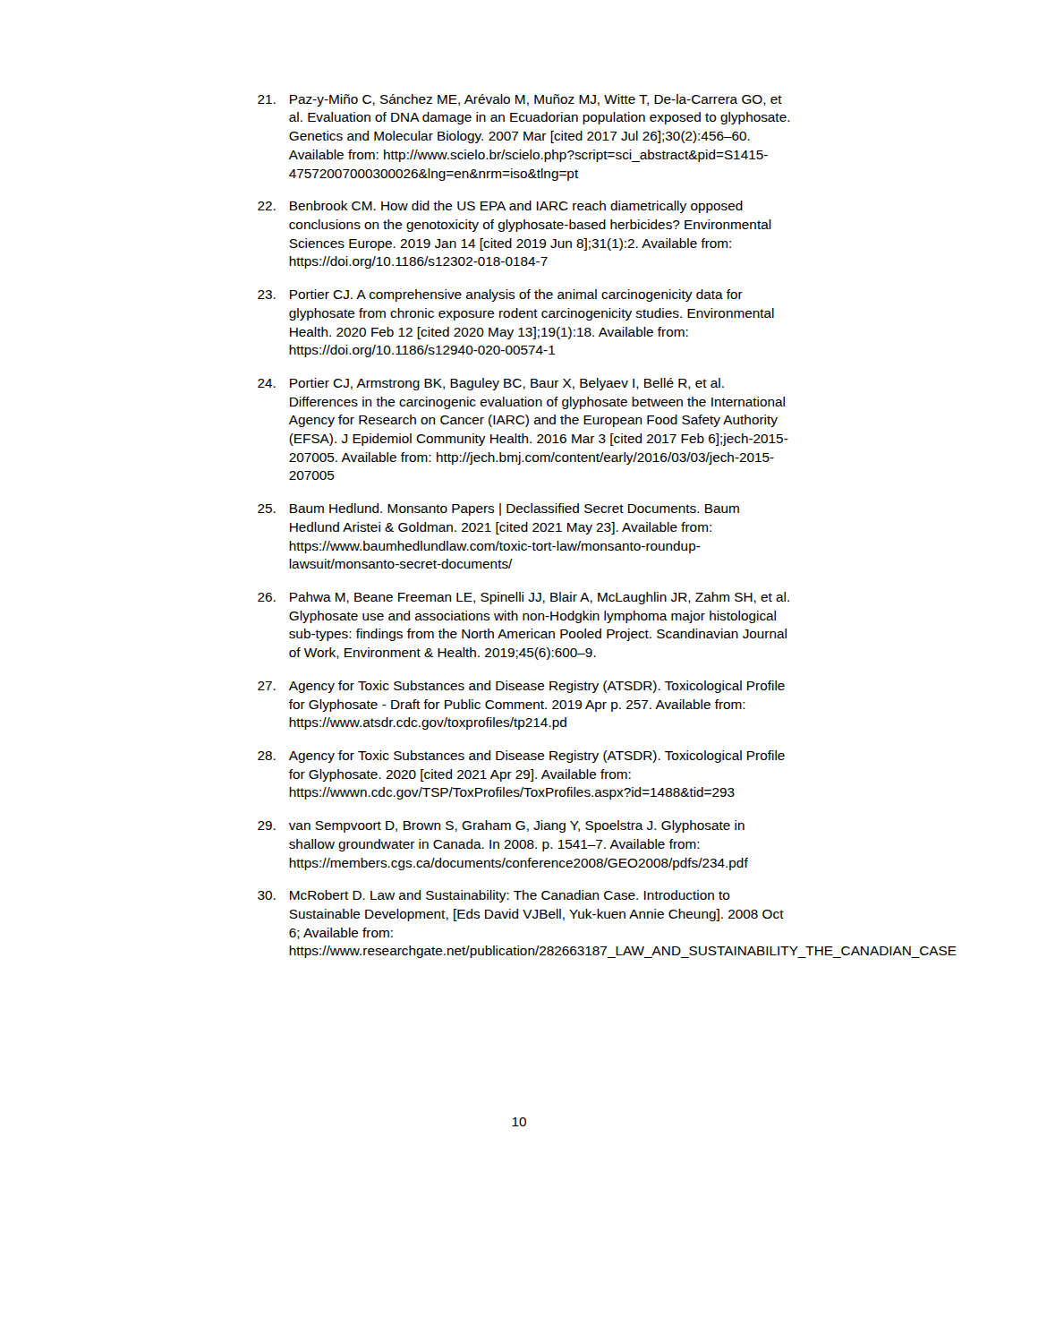Paz-y-Miño C, Sánchez ME, Arévalo M, Muñoz MJ, Witte T, De-la-Carrera GO, et al. Evaluation of DNA damage in an Ecuadorian population exposed to glyphosate. Genetics and Molecular Biology. 2007 Mar [cited 2017 Jul 26];30(2):456–60. Available from: http://www.scielo.br/scielo.php?script=sci_abstract&pid=S1415-47572007000300026&lng=en&nrm=iso&tlng=pt
Benbrook CM. How did the US EPA and IARC reach diametrically opposed conclusions on the genotoxicity of glyphosate-based herbicides? Environmental Sciences Europe. 2019 Jan 14 [cited 2019 Jun 8];31(1):2. Available from: https://doi.org/10.1186/s12302-018-0184-7
Portier CJ. A comprehensive analysis of the animal carcinogenicity data for glyphosate from chronic exposure rodent carcinogenicity studies. Environmental Health. 2020 Feb 12 [cited 2020 May 13];19(1):18. Available from: https://doi.org/10.1186/s12940-020-00574-1
Portier CJ, Armstrong BK, Baguley BC, Baur X, Belyaev I, Bellé R, et al. Differences in the carcinogenic evaluation of glyphosate between the International Agency for Research on Cancer (IARC) and the European Food Safety Authority (EFSA). J Epidemiol Community Health. 2016 Mar 3 [cited 2017 Feb 6];jech-2015-207005. Available from: http://jech.bmj.com/content/early/2016/03/03/jech-2015-207005
Baum Hedlund. Monsanto Papers | Declassified Secret Documents. Baum Hedlund Aristei & Goldman. 2021 [cited 2021 May 23]. Available from: https://www.baumhedlundlaw.com/toxic-tort-law/monsanto-roundup-lawsuit/monsanto-secret-documents/
Pahwa M, Beane Freeman LE, Spinelli JJ, Blair A, McLaughlin JR, Zahm SH, et al. Glyphosate use and associations with non-Hodgkin lymphoma major histological sub-types: findings from the North American Pooled Project. Scandinavian Journal of Work, Environment & Health. 2019;45(6):600–9.
Agency for Toxic Substances and Disease Registry (ATSDR). Toxicological Profile for Glyphosate - Draft for Public Comment. 2019 Apr p. 257. Available from: https://www.atsdr.cdc.gov/toxprofiles/tp214.pd
Agency for Toxic Substances and Disease Registry (ATSDR). Toxicological Profile for Glyphosate. 2020 [cited 2021 Apr 29]. Available from: https://wwwn.cdc.gov/TSP/ToxProfiles/ToxProfiles.aspx?id=1488&tid=293
van Sempvoort D, Brown S, Graham G, Jiang Y, Spoelstra J. Glyphosate in shallow groundwater in Canada. In 2008. p. 1541–7. Available from: https://members.cgs.ca/documents/conference2008/GEO2008/pdfs/234.pdf
McRobert D. Law and Sustainability: The Canadian Case. Introduction to Sustainable Development, [Eds David VJBell, Yuk-kuen Annie Cheung]. 2008 Oct 6; Available from: https://www.researchgate.net/publication/282663187_LAW_AND_SUSTAINABILITY_THE_CANADIAN_CASE
10